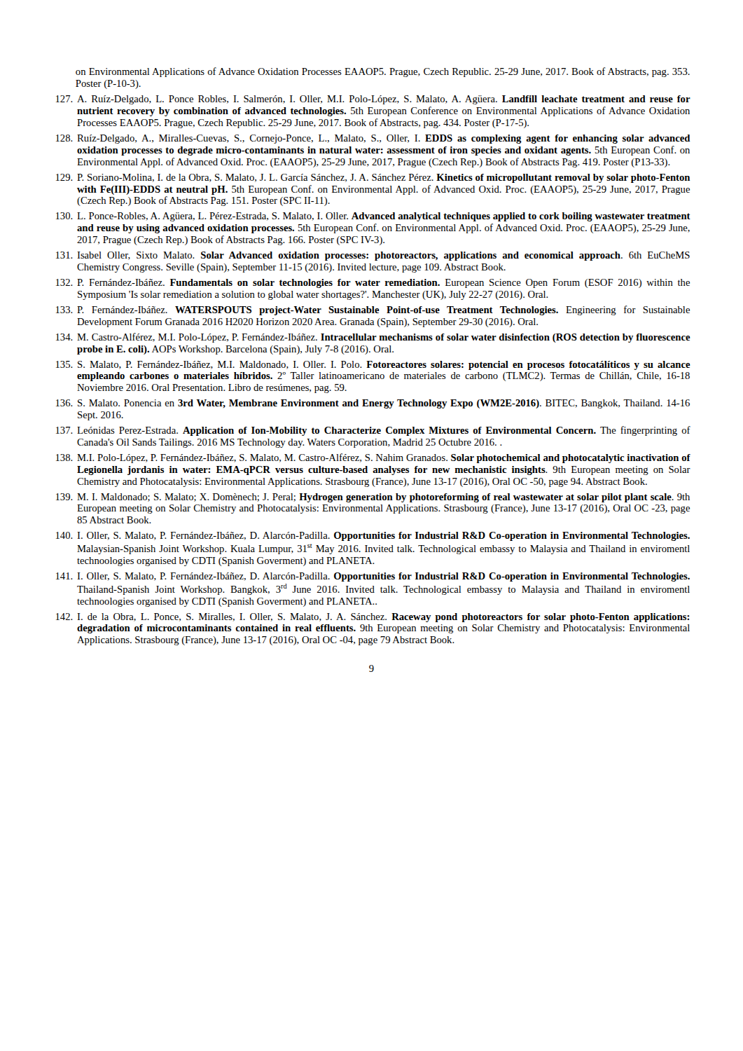on Environmental Applications of Advance Oxidation Processes EAAOP5. Prague, Czech Republic. 25-29 June, 2017. Book of Abstracts, pag. 353. Poster (P-10-3).
A. Ruíz-Delgado, L. Ponce Robles, I. Salmerón, I. Oller, M.I. Polo-López, S. Malato, A. Agüera. Landfill leachate treatment and reuse for nutrient recovery by combination of advanced technologies. 5th European Conference on Environmental Applications of Advance Oxidation Processes EAAOP5. Prague, Czech Republic. 25-29 June, 2017. Book of Abstracts, pag. 434. Poster (P-17-5).
Ruíz-Delgado, A., Miralles-Cuevas, S., Cornejo-Ponce, L., Malato, S., Oller, I. EDDS as complexing agent for enhancing solar advanced oxidation processes to degrade micro-contaminants in natural water: assessment of iron species and oxidant agents. 5th European Conf. on Environmental Appl. of Advanced Oxid. Proc. (EAAOP5), 25-29 June, 2017, Prague (Czech Rep.) Book of Abstracts Pag. 419. Poster (P13-33).
P. Soriano-Molina, I. de la Obra, S. Malato, J. L. García Sánchez, J. A. Sánchez Pérez. Kinetics of micropollutant removal by solar photo-Fenton with Fe(III)-EDDS at neutral pH. 5th European Conf. on Environmental Appl. of Advanced Oxid. Proc. (EAAOP5), 25-29 June, 2017, Prague (Czech Rep.) Book of Abstracts Pag. 151. Poster (SPC II-11).
L. Ponce-Robles, A. Agüera, L. Pérez-Estrada, S. Malato, I. Oller. Advanced analytical techniques applied to cork boiling wastewater treatment and reuse by using advanced oxidation processes. 5th European Conf. on Environmental Appl. of Advanced Oxid. Proc. (EAAOP5), 25-29 June, 2017, Prague (Czech Rep.) Book of Abstracts Pag. 166. Poster (SPC IV-3).
Isabel Oller, Sixto Malato. Solar Advanced oxidation processes: photoreactors, applications and economical approach. 6th EuCheMS Chemistry Congress. Seville (Spain), September 11-15 (2016). Invited lecture, page 109. Abstract Book.
P. Fernández-Ibáñez. Fundamentals on solar technologies for water remediation. European Science Open Forum (ESOF 2016) within the Symposium 'Is solar remediation a solution to global water shortages?'. Manchester (UK), July 22-27 (2016). Oral.
P. Fernández-Ibáñez. WATERSPOUTS project-Water Sustainable Point-of-use Treatment Technologies. Engineering for Sustainable Development Forum Granada 2016 H2020 Horizon 2020 Area. Granada (Spain), September 29-30 (2016). Oral.
M. Castro-Alférez, M.I. Polo-López, P. Fernández-Ibáñez. Intracellular mechanisms of solar water disinfection (ROS detection by fluorescence probe in E. coli). AOPs Workshop. Barcelona (Spain), July 7-8 (2016). Oral.
S. Malato, P. Fernández-Ibáñez, M.I. Maldonado, I. Oller. I. Polo. Fotoreactores solares: potencial en procesos fotocatálíticos y su alcance empleando carbones o materiales híbridos. 2º Taller latinoamericano de materiales de carbono (TLMC2). Termas de Chillán, Chile, 16-18 Noviembre 2016. Oral Presentation. Libro de resúmenes, pag. 59.
S. Malato. Ponencia en 3rd Water, Membrane Environment and Energy Technology Expo (WM2E-2016). BITEC, Bangkok, Thailand. 14-16 Sept. 2016.
Leónidas Perez-Estrada. Application of Ion-Mobility to Characterize Complex Mixtures of Environmental Concern. The fingerprinting of Canada's Oil Sands Tailings. 2016 MS Technology day. Waters Corporation, Madrid 25 Octubre 2016. .
M.I. Polo-López, P. Fernández-Ibáñez, S. Malato, M. Castro-Alférez, S. Nahim Granados. Solar photochemical and photocatalytic inactivation of Legionella jordanis in water: EMA-qPCR versus culture-based analyses for new mechanistic insights. 9th European meeting on Solar Chemistry and Photocatalysis: Environmental Applications. Strasbourg (France), June 13-17 (2016), Oral OC -50, page 94. Abstract Book.
M. I. Maldonado; S. Malato; X. Domènech; J. Peral; Hydrogen generation by photoreforming of real wastewater at solar pilot plant scale. 9th European meeting on Solar Chemistry and Photocatalysis: Environmental Applications. Strasbourg (France), June 13-17 (2016), Oral OC -23, page 85 Abstract Book.
I. Oller, S. Malato, P. Fernández-Ibáñez, D. Alarcón-Padilla. Opportunities for Industrial R&D Co-operation in Environmental Technologies. Malaysian-Spanish Joint Workshop. Kuala Lumpur, 31st May 2016. Invited talk. Technological embassy to Malaysia and Thailand in enviromentl technoologies organised by CDTI (Spanish Goverment) and PLANETA.
I. Oller, S. Malato, P. Fernández-Ibáñez, D. Alarcón-Padilla. Opportunities for Industrial R&D Co-operation in Environmental Technologies. Thailand-Spanish Joint Workshop. Bangkok, 3rd June 2016. Invited talk. Technological embassy to Malaysia and Thailand in enviromentl technoologies organised by CDTI (Spanish Goverment) and PLANETA..
I. de la Obra, L. Ponce, S. Miralles, I. Oller, S. Malato, J. A. Sánchez. Raceway pond photoreactors for solar photo-Fenton applications: degradation of microcontaminants contained in real effluents. 9th European meeting on Solar Chemistry and Photocatalysis: Environmental Applications. Strasbourg (France), June 13-17 (2016), Oral OC -04, page 79 Abstract Book.
9